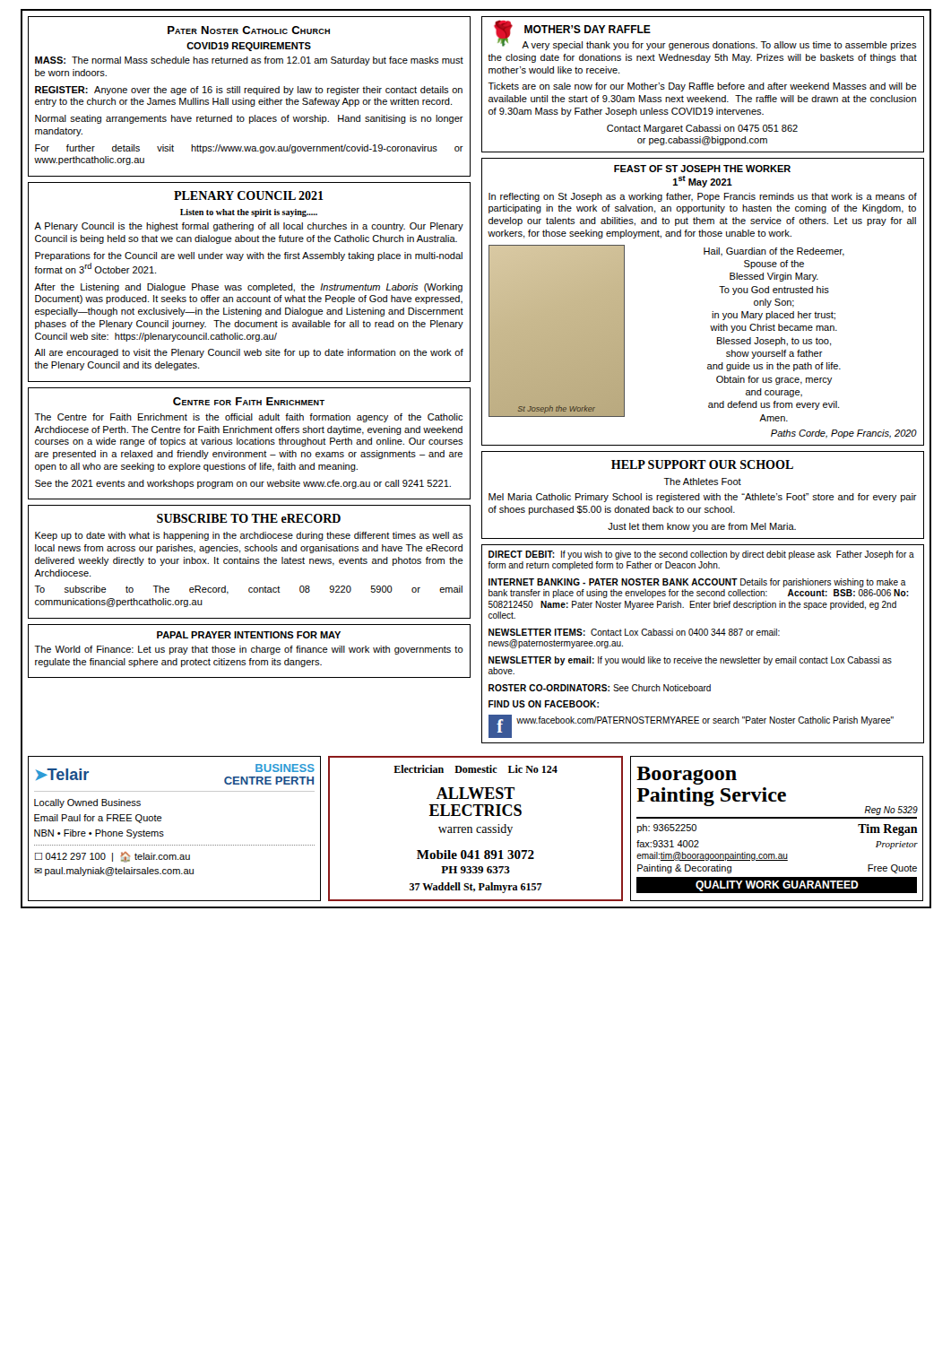Pater Noster Catholic Church
COVID19 REQUIREMENTS
MASS: The normal Mass schedule has returned as from 12.01 am Saturday but face masks must be worn indoors.
REGISTER: Anyone over the age of 16 is still required by law to register their contact details on entry to the church or the James Mullins Hall using either the Safeway App or the written record.
Normal seating arrangements have returned to places of worship. Hand sanitising is no longer mandatory.
For further details visit https://www.wa.gov.au/government/covid-19-coronavirus or www.perthcatholic.org.au
PLENARY COUNCIL 2021
Listen to what the spirit is saying.....
A Plenary Council is the highest formal gathering of all local churches in a country. Our Plenary Council is being held so that we can dialogue about the future of the Catholic Church in Australia.
Preparations for the Council are well under way with the first Assembly taking place in multi-nodal format on 3rd October 2021.
After the Listening and Dialogue Phase was completed, the Instrumentum Laboris (Working Document) was produced. It seeks to offer an account of what the People of God have expressed, especially—though not exclusively—in the Listening and Dialogue and Listening and Discernment phases of the Plenary Council journey. The document is available for all to read on the Plenary Council web site: https://plenarycouncil.catholic.org.au/
All are encouraged to visit the Plenary Council web site for up to date information on the work of the Plenary Council and its delegates.
Centre for Faith Enrichment
The Centre for Faith Enrichment is the official adult faith formation agency of the Catholic Archdiocese of Perth. The Centre for Faith Enrichment offers short daytime, evening and weekend courses on a wide range of topics at various locations throughout Perth and online. Our courses are presented in a relaxed and friendly environment – with no exams or assignments – and are open to all who are seeking to explore questions of life, faith and meaning.
See the 2021 events and workshops program on our website www.cfe.org.au or call 9241 5221.
SUBSCRIBE TO THE eRECORD
Keep up to date with what is happening in the archdiocese during these different times as well as local news from across our parishes, agencies, schools and organisations and have The eRecord delivered weekly directly to your inbox. It contains the latest news, events and photos from the Archdiocese.
To subscribe to The eRecord, contact 08 9220 5900 or email communications@perthcatholic.org.au
PAPAL PRAYER INTENTIONS FOR MAY
The World of Finance: Let us pray that those in charge of finance will work with governments to regulate the financial sphere and protect citizens from its dangers.
🌹
MOTHER’S DAY RAFFLE
A very special thank you for your generous donations. To allow us time to assemble prizes the closing date for donations is next Wednesday 5th May. Prizes will be baskets of things that mother’s would like to receive.
Tickets are on sale now for our Mother’s Day Raffle before and after weekend Masses and will be available until the start of 9.30am Mass next weekend. The raffle will be drawn at the conclusion of 9.30am Mass by Father Joseph unless COVID19 intervenes.
Contact Margaret Cabassi on 0475 051 862
or peg.cabassi@bigpond.com
FEAST OF ST JOSEPH THE WORKER
1st May 2021
In reflecting on St Joseph as a working father, Pope Francis reminds us that work is a means of participating in the work of salvation, an opportunity to hasten the coming of the Kingdom, to develop our talents and abilities, and to put them at the service of others. Let us pray for all workers, for those seeking employment, and for those unable to work.
St Joseph the Worker
Hail, Guardian of the Redeemer,
Spouse of the
Blessed Virgin Mary.
To you God entrusted his
only Son;
in you Mary placed her trust;
with you Christ became man.
Blessed Joseph, to us too,
show yourself a father
and guide us in the path of life.
Obtain for us grace, mercy
and courage,
and defend us from every evil.
Amen.
Paths Corde, Pope Francis, 2020
HELP SUPPORT OUR SCHOOL
The Athletes Foot
Mel Maria Catholic Primary School is registered with the “Athlete’s Foot” store and for every pair of shoes purchased $5.00 is donated back to our school.
Just let them know you are from Mel Maria.
DIRECT DEBIT: If you wish to give to the second collection by direct debit please ask Father Joseph for a form and return completed form to Father or Deacon John.
INTERNET BANKING - PATER NOSTER BANK ACCOUNT Details for parishioners wishing to make a bank transfer in place of using the envelopes for the second collection: Account: BSB: 086-006 No: 508212450 Name: Pater Noster Myaree Parish. Enter brief description in the space provided, eg 2nd collect.
NEWSLETTER ITEMS: Contact Lox Cabassi on 0400 344 887 or email: news@paternostermyaree.org.au.
NEWSLETTER by email: If you would like to receive the newsletter by email contact Lox Cabassi as above.
ROSTER CO-ORDINATORS: See Church Noticeboard
FIND US ON FACEBOOK:
f
www.facebook.com/PATERNOSTERMYAREE or search "Pater Noster Catholic Parish Myaree"
➤Telair
BUSINESS
CENTRE PERTH
Locally Owned Business
Email Paul for a FREE Quote
NBN • Fibre • Phone Systems
☐ 0412 297 100 | 🏠 telair.com.au
✉ paul.malyniak@telairsales.com.au
Electrician Domestic Lic No 124
ALLWEST
ELECTRICS
warren cassidy
Mobile 041 891 3072
PH 9339 6373
37 Waddell St, Palmyra 6157
BooragoonPainting Service
Reg No 5329
ph: 93652250
Tim Regan
fax:9331 4002
Proprietor
email:tim@booragoonpainting.com.au
Painting & Decorating
Free Quote
QUALITY WORK GUARANTEED